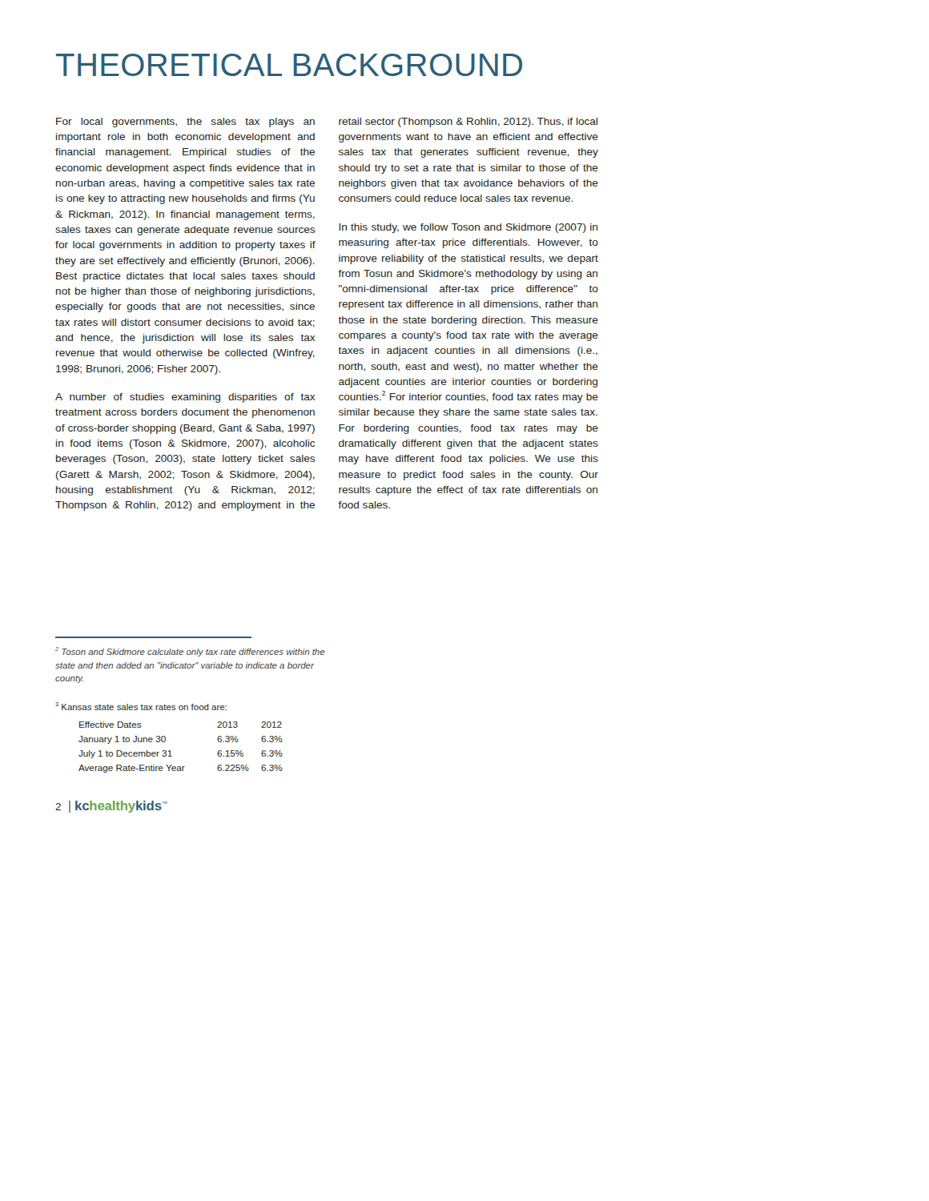THEORETICAL BACKGROUND
For local governments, the sales tax plays an important role in both economic development and financial management. Empirical studies of the economic development aspect finds evidence that in non-urban areas, having a competitive sales tax rate is one key to attracting new households and firms (Yu & Rickman, 2012). In financial management terms, sales taxes can generate adequate revenue sources for local governments in addition to property taxes if they are set effectively and efficiently (Brunori, 2006). Best practice dictates that local sales taxes should not be higher than those of neighboring jurisdictions, especially for goods that are not necessities, since tax rates will distort consumer decisions to avoid tax; and hence, the jurisdiction will lose its sales tax revenue that would otherwise be collected (Winfrey, 1998; Brunori, 2006; Fisher 2007).
A number of studies examining disparities of tax treatment across borders document the phenomenon of cross-border shopping (Beard, Gant & Saba, 1997) in food items (Toson & Skidmore, 2007), alcoholic beverages (Toson, 2003), state lottery ticket sales (Garett & Marsh, 2002; Toson & Skidmore, 2004), housing establishment (Yu & Rickman, 2012; Thompson & Rohlin, 2012) and employment in the retail sector (Thompson & Rohlin, 2012). Thus, if local governments want to have an efficient and effective sales tax that generates sufficient revenue, they should try to set a rate that is similar to those of the neighbors given that tax avoidance behaviors of the consumers could reduce local sales tax revenue.
In this study, we follow Toson and Skidmore (2007) in measuring after-tax price differentials. However, to improve reliability of the statistical results, we depart from Tosun and Skidmore's methodology by using an "omni-dimensional after-tax price difference" to represent tax difference in all dimensions, rather than those in the state bordering direction. This measure compares a county's food tax rate with the average taxes in adjacent counties in all dimensions (i.e., north, south, east and west), no matter whether the adjacent counties are interior counties or bordering counties.2 For interior counties, food tax rates may be similar because they share the same state sales tax. For bordering counties, food tax rates may be dramatically different given that the adjacent states may have different food tax policies. We use this measure to predict food sales in the county. Our results capture the effect of tax rate differentials on food sales.
2 Toson and Skidmore calculate only tax rate differences within the state and then added an "indicator" variable to indicate a border county.
3 Kansas state sales tax rates on food are:
| Effective Dates | 2013 | 2012 |
| January 1 to June 30 | 6.3% | 6.3% |
| July 1 to December 31 | 6.15% | 6.3% |
| Average Rate-Entire Year | 6.225% | 6.3% |
2
kc healthy kids™